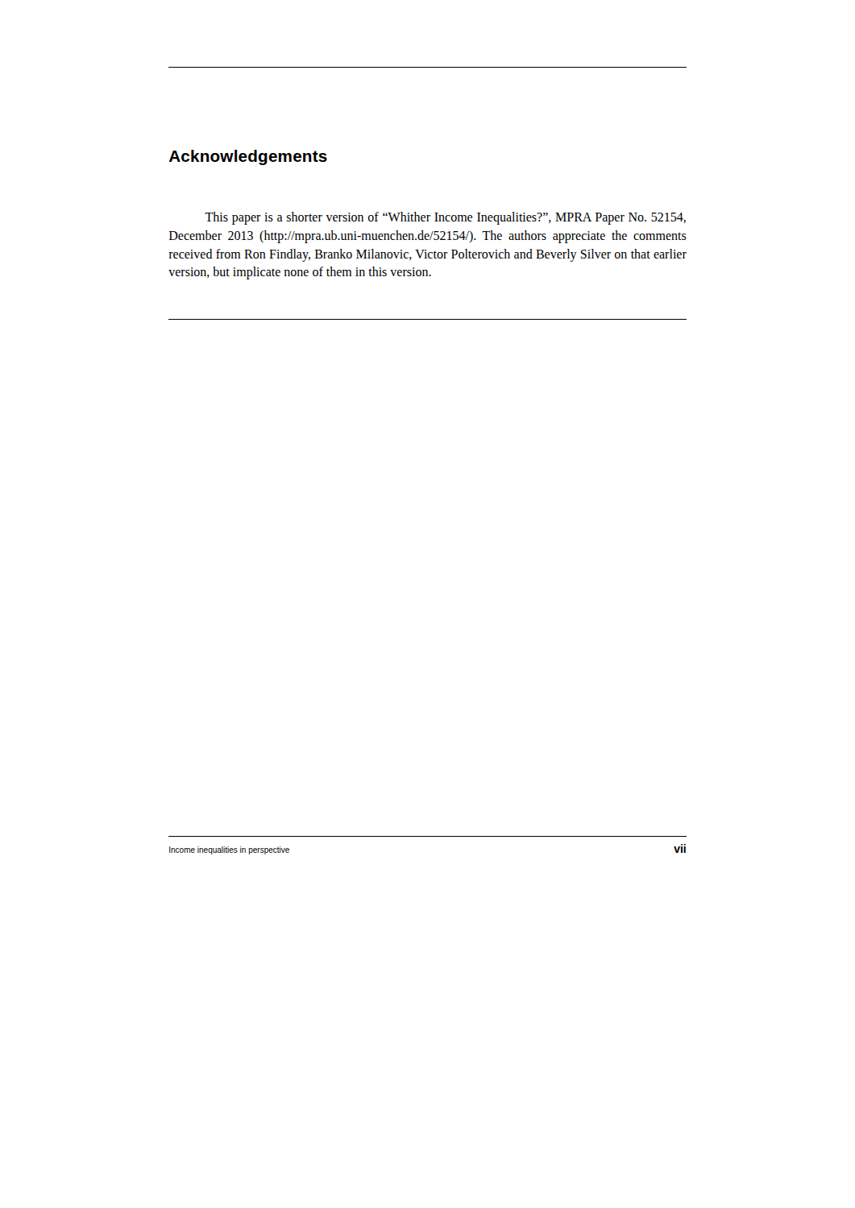Acknowledgements
This paper is a shorter version of “Whither Income Inequalities?”, MPRA Paper No. 52154, December 2013 (http://mpra.ub.uni-muenchen.de/52154/). The authors appreciate the comments received from Ron Findlay, Branko Milanovic, Victor Polterovich and Beverly Silver on that earlier version, but implicate none of them in this version.
Income inequalities in perspective
vii